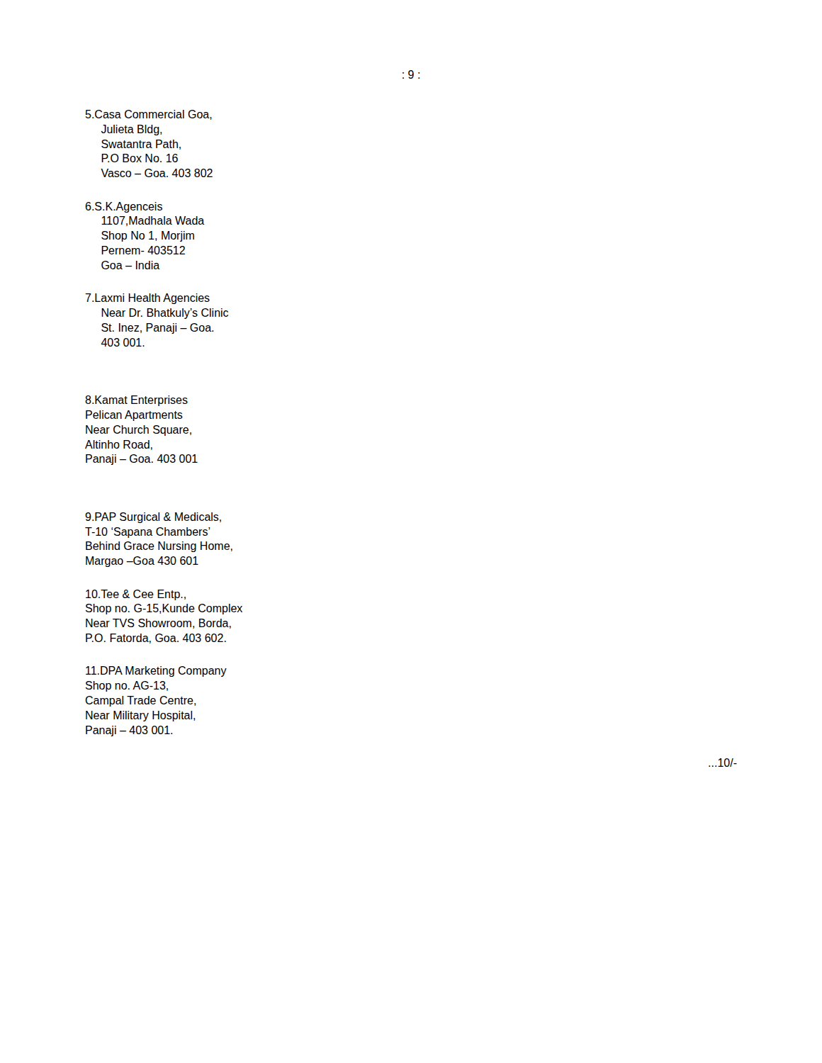: 9 :
5.Casa Commercial Goa,Julieta Bldg, Swatantra Path, P.O Box No. 16 Vasco – Goa. 403 802
6.S.K.Agenceis1107,Madhala Wada Shop No 1, Morjim Pernem- 403512 Goa – India
7.Laxmi Health AgenciesNear Dr. Bhatkuly’s Clinic St. Inez, Panaji – Goa. 403 001.
8.Kamat Enterprises Pelican Apartments Near Church Square, Altinho Road, Panaji – Goa. 403 001
9.PAP Surgical & Medicals, T-10 ‘Sapana Chambers’ Behind Grace Nursing Home, Margao –Goa 430 601
10.Tee & Cee Entp., Shop no. G-15,Kunde Complex Near TVS Showroom, Borda, P.O. Fatorda, Goa. 403 602.
11.DPA Marketing Company Shop no. AG-13, Campal Trade Centre, Near Military Hospital, Panaji – 403 001.
...10/-